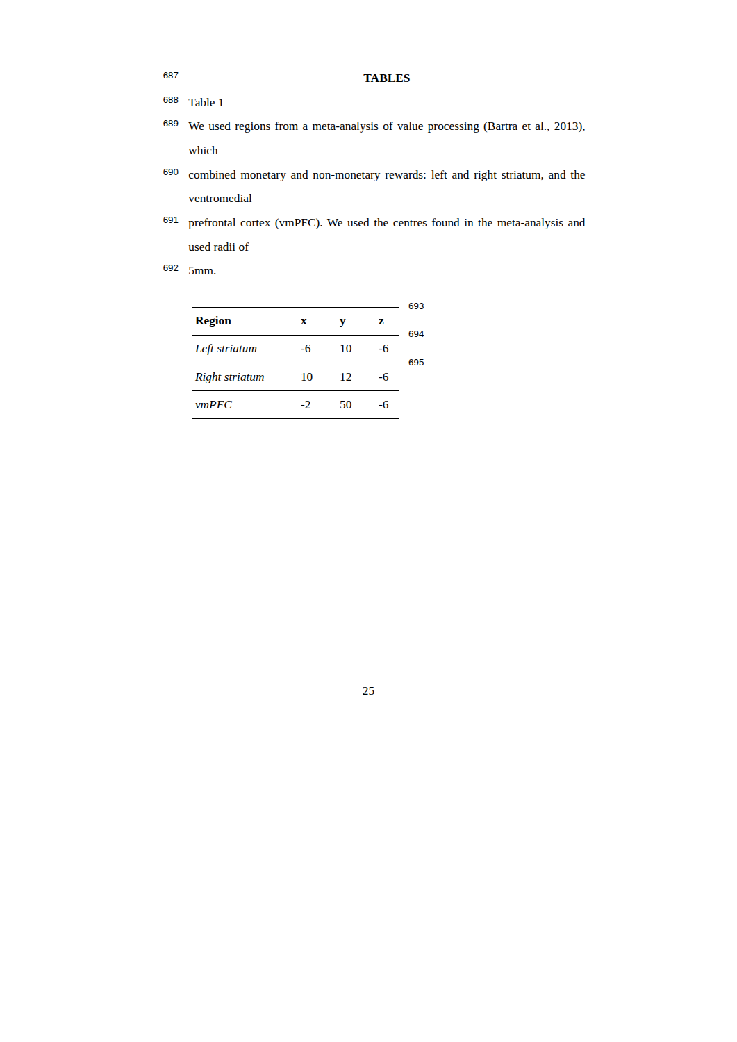687
TABLES
688
Table 1
689
We used regions from a meta-analysis of value processing (Bartra et al., 2013), which
690
combined monetary and non-monetary rewards: left and right striatum, and the ventromedial
691
prefrontal cortex (vmPFC). We used the centres found in the meta-analysis and used radii of
692
5mm.
693
694
695
| Region | x | y | z |
| --- | --- | --- | --- |
| Left striatum | -6 | 10 | -6 |
| Right striatum | 10 | 12 | -6 |
| vmPFC | -2 | 50 | -6 |
25